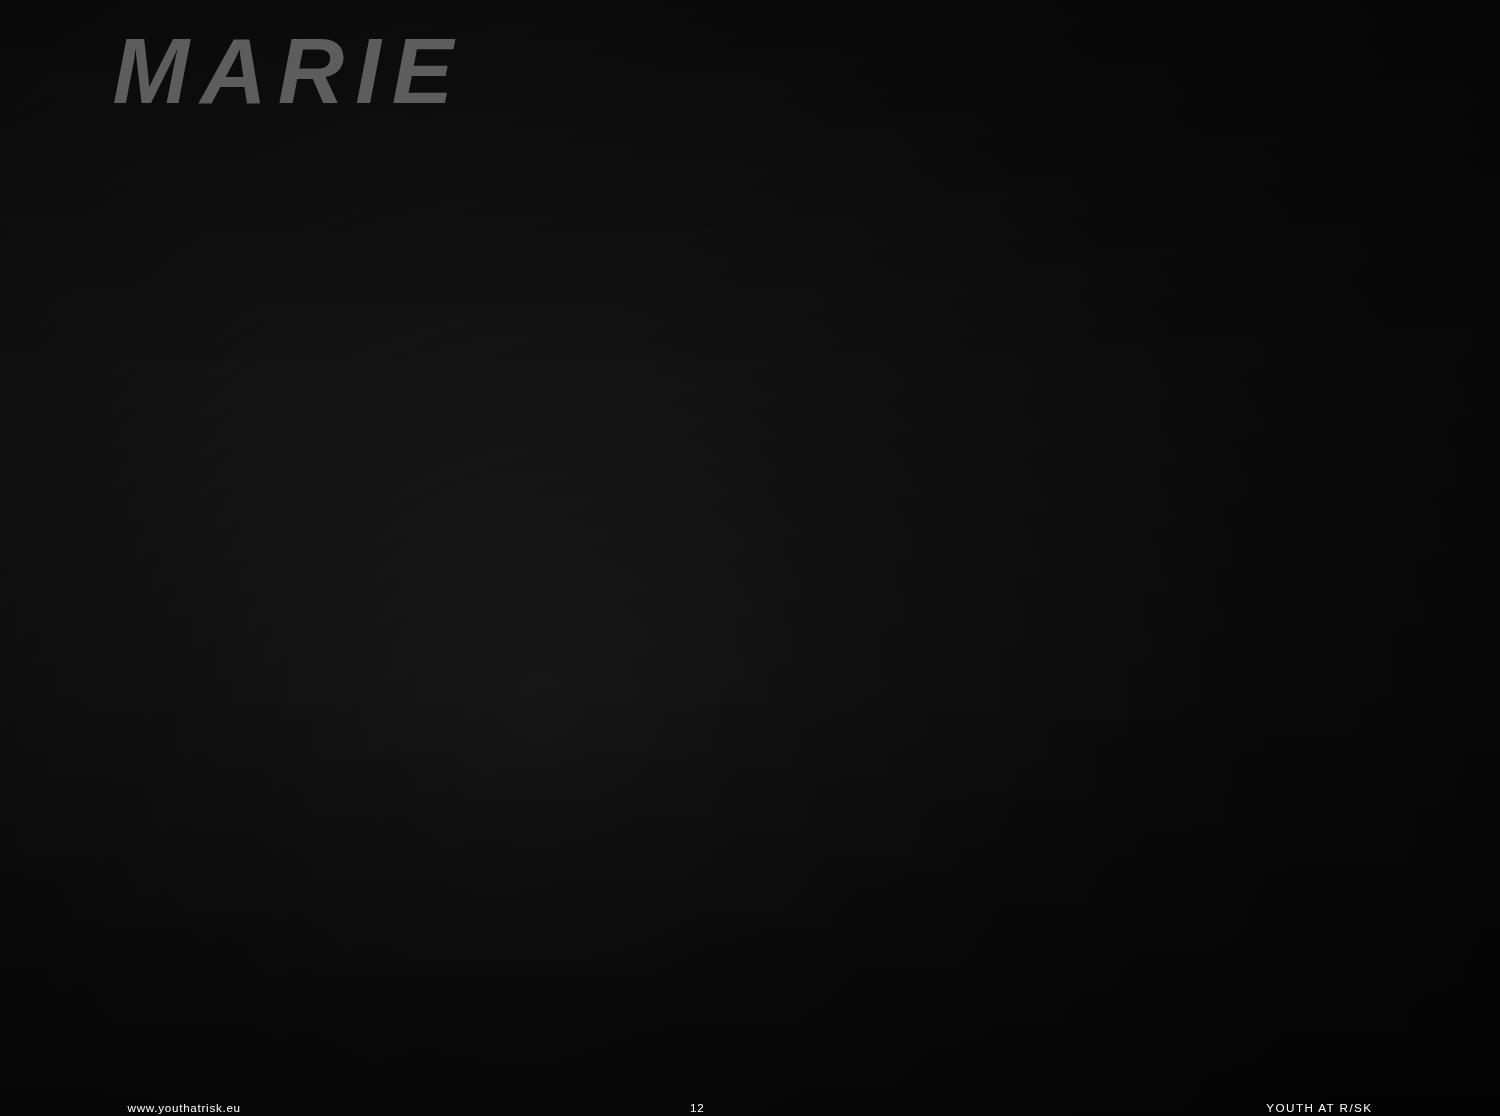Marie
Full-page black and white photograph: a young woman with short dark hair, wearing a denim jacket over a white t-shirt, sits on a bed and looks directly at the camera. Behind her is a dimly lit room with a metal bed frame, a cluttered table, a hanging pan on the wall, and a plaid blanket.
www.youthatrisk.eu 12 YOUTH AT R/SK